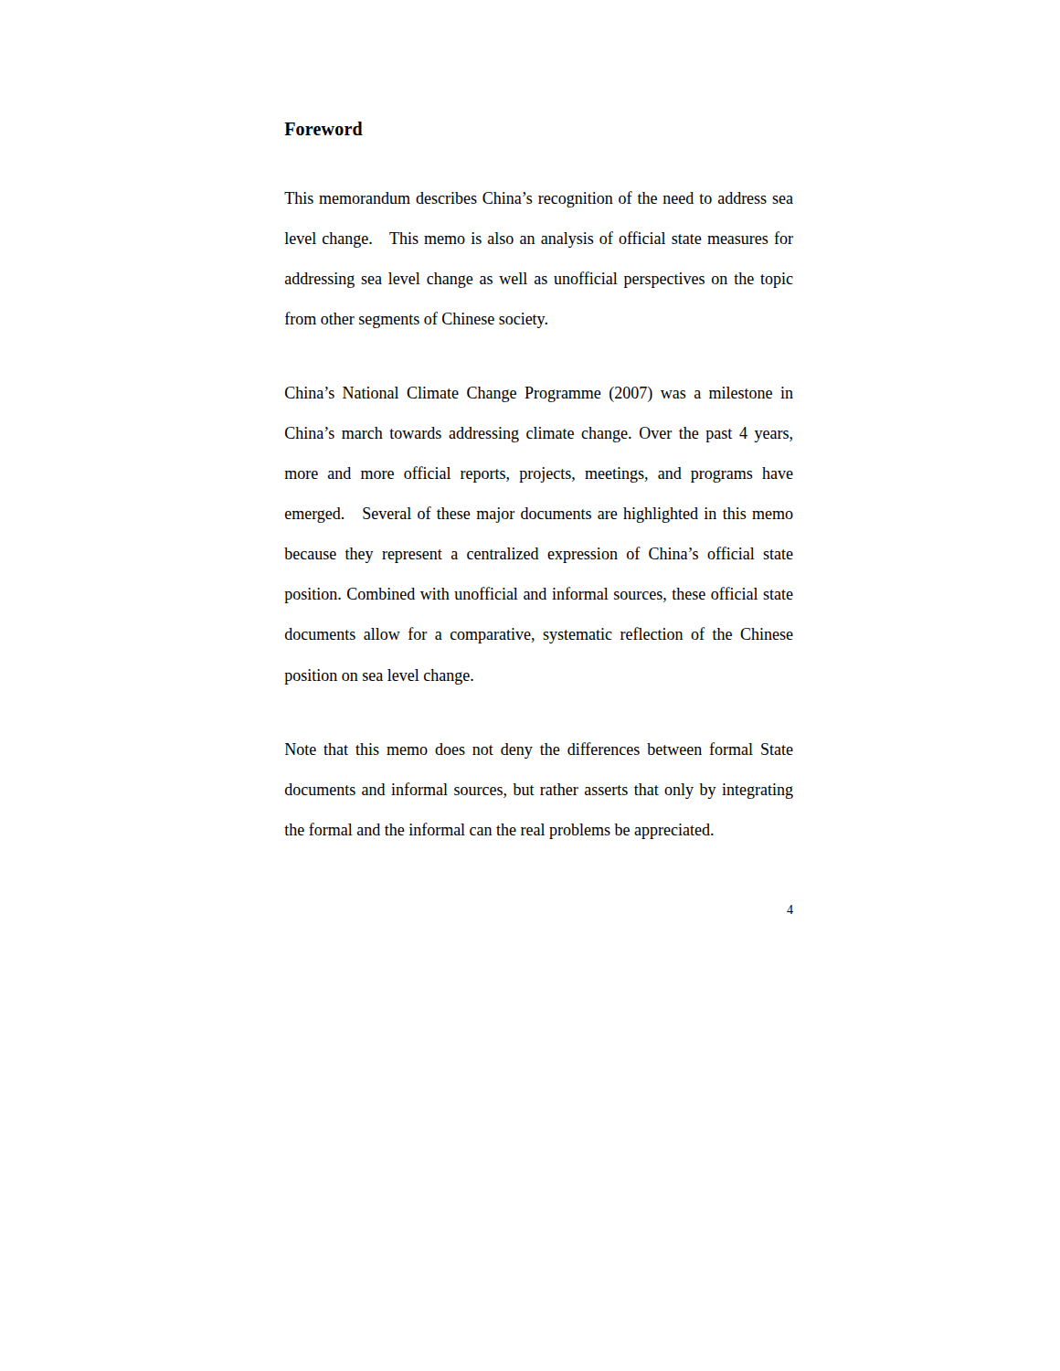Foreword
This memorandum describes China’s recognition of the need to address sea level change. This memo is also an analysis of official state measures for addressing sea level change as well as unofficial perspectives on the topic from other segments of Chinese society.
China’s National Climate Change Programme (2007) was a milestone in China’s march towards addressing climate change. Over the past 4 years, more and more official reports, projects, meetings, and programs have emerged. Several of these major documents are highlighted in this memo because they represent a centralized expression of China’s official state position. Combined with unofficial and informal sources, these official state documents allow for a comparative, systematic reflection of the Chinese position on sea level change.
Note that this memo does not deny the differences between formal State documents and informal sources, but rather asserts that only by integrating the formal and the informal can the real problems be appreciated.
4